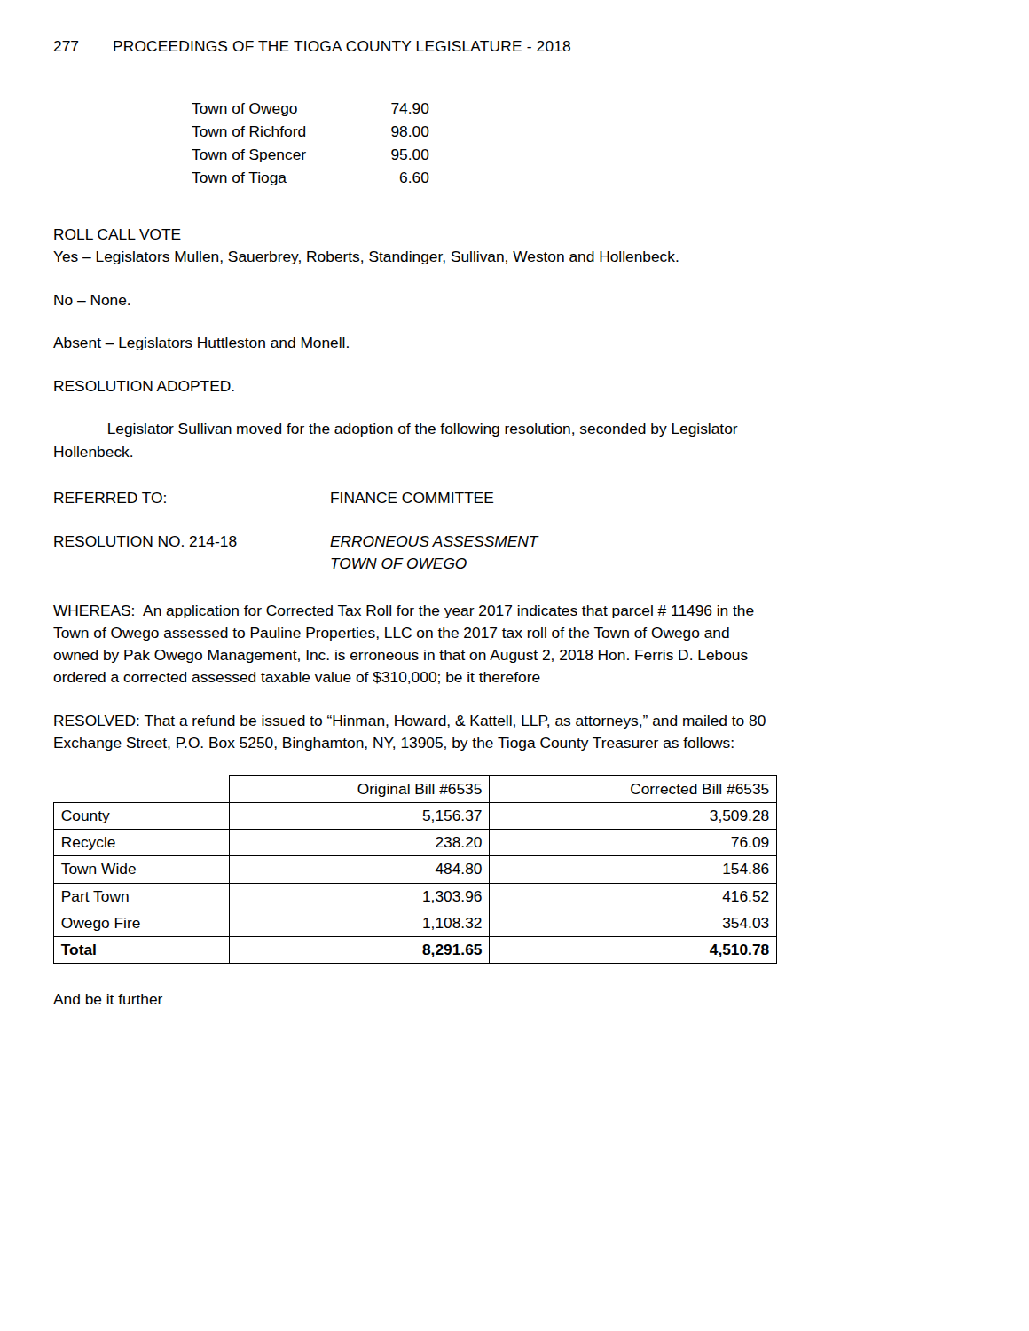277 PROCEEDINGS OF THE TIOGA COUNTY LEGISLATURE - 2018
| Town of Owego | 74.90 |
| Town of Richford | 98.00 |
| Town of Spencer | 95.00 |
| Town of Tioga | 6.60 |
ROLL CALL VOTE
Yes – Legislators Mullen, Sauerbrey, Roberts, Standinger, Sullivan, Weston and Hollenbeck.
No – None.
Absent – Legislators Huttleston and Monell.
RESOLUTION ADOPTED.
Legislator Sullivan moved for the adoption of the following resolution, seconded by Legislator Hollenbeck.
REFERRED TO:
FINANCE COMMITTEE
RESOLUTION NO. 214-18
ERRONEOUS ASSESSMENTTOWN OF OWEGO
WHEREAS: An application for Corrected Tax Roll for the year 2017 indicates that parcel # 11496 in the Town of Owego assessed to Pauline Properties, LLC on the 2017 tax roll of the Town of Owego and owned by Pak Owego Management, Inc. is erroneous in that on August 2, 2018 Hon. Ferris D. Lebous ordered a corrected assessed taxable value of $310,000; be it therefore
RESOLVED: That a refund be issued to “Hinman, Howard, & Kattell, LLP, as attorneys,” and mailed to 80 Exchange Street, P.O. Box 5250, Binghamton, NY, 13905, by the Tioga County Treasurer as follows:
| | Original Bill #6535 | Corrected Bill #6535 |
| --- | --- | --- |
| County | 5,156.37 | 3,509.28 |
| Recycle | 238.20 | 76.09 |
| Town Wide | 484.80 | 154.86 |
| Part Town | 1,303.96 | 416.52 |
| Owego Fire | 1,108.32 | 354.03 |
| Total | 8,291.65 | 4,510.78 |
And be it further